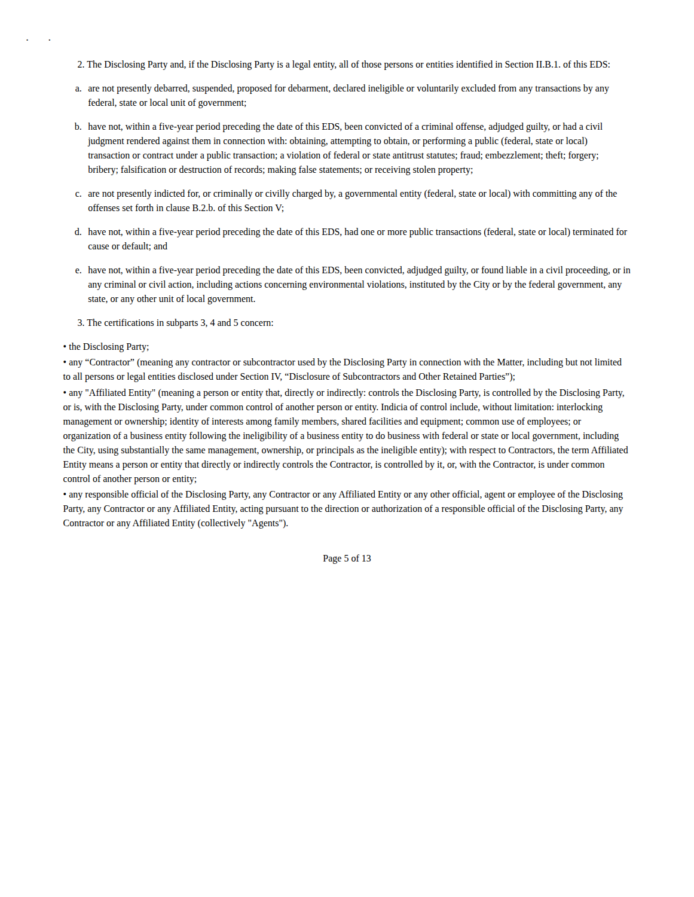. .
2. The Disclosing Party and, if the Disclosing Party is a legal entity, all of those persons or entities identified in Section II.B.1. of this EDS:
are not presently debarred, suspended, proposed for debarment, declared ineligible or voluntarily excluded from any transactions by any federal, state or local unit of government;
have not, within a five-year period preceding the date of this EDS, been convicted of a criminal offense, adjudged guilty, or had a civil judgment rendered against them in connection with: obtaining, attempting to obtain, or performing a public (federal, state or local) transaction or contract under a public transaction; a violation of federal or state antitrust statutes; fraud; embezzlement; theft; forgery; bribery; falsification or destruction of records; making false statements; or receiving stolen property;
are not presently indicted for, or criminally or civilly charged by, a governmental entity (federal, state or local) with committing any of the offenses set forth in clause B.2.b. of this Section V;
have not, within a five-year period preceding the date of this EDS, had one or more public transactions (federal, state or local) terminated for cause or default; and
have not, within a five-year period preceding the date of this EDS, been convicted, adjudged guilty, or found liable in a civil proceeding, or in any criminal or civil action, including actions concerning environmental violations, instituted by the City or by the federal government, any state, or any other unit of local government.
3. The certifications in subparts 3, 4 and 5 concern:
• the Disclosing Party;
• any “Contractor” (meaning any contractor or subcontractor used by the Disclosing Party in connection with the Matter, including but not limited to all persons or legal entities disclosed under Section IV, “Disclosure of Subcontractors and Other Retained Parties”);
• any "Affiliated Entity" (meaning a person or entity that, directly or indirectly: controls the Disclosing Party, is controlled by the Disclosing Party, or is, with the Disclosing Party, under common control of another person or entity. Indicia of control include, without limitation: interlocking management or ownership; identity of interests among family members, shared facilities and equipment; common use of employees; or organization of a business entity following the ineligibility of a business entity to do business with federal or state or local government, including the City, using substantially the same management, ownership, or principals as the ineligible entity); with respect to Contractors, the term Affiliated Entity means a person or entity that directly or indirectly controls the Contractor, is controlled by it, or, with the Contractor, is under common control of another person or entity;
• any responsible official of the Disclosing Party, any Contractor or any Affiliated Entity or any other official, agent or employee of the Disclosing Party, any Contractor or any Affiliated Entity, acting pursuant to the direction or authorization of a responsible official of the Disclosing Party, any Contractor or any Affiliated Entity (collectively "Agents").
Page 5 of 13